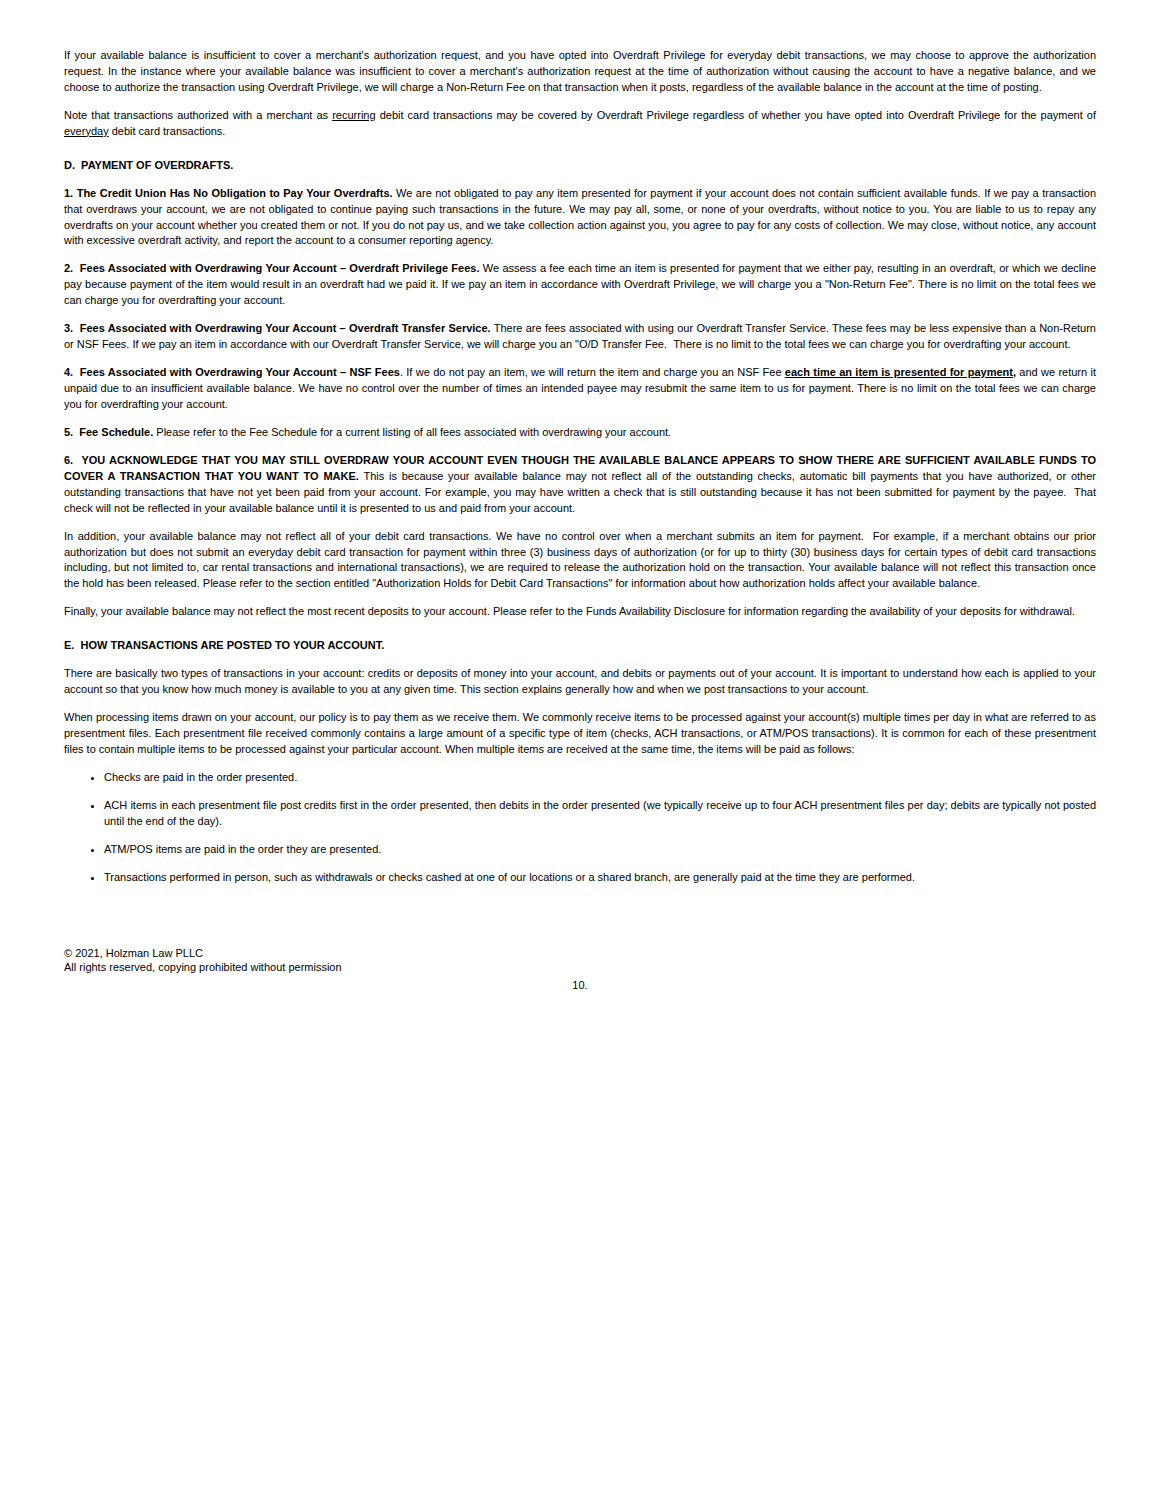If your available balance is insufficient to cover a merchant's authorization request, and you have opted into Overdraft Privilege for everyday debit transactions, we may choose to approve the authorization request. In the instance where your available balance was insufficient to cover a merchant's authorization request at the time of authorization without causing the account to have a negative balance, and we choose to authorize the transaction using Overdraft Privilege, we will charge a Non-Return Fee on that transaction when it posts, regardless of the available balance in the account at the time of posting.
Note that transactions authorized with a merchant as recurring debit card transactions may be covered by Overdraft Privilege regardless of whether you have opted into Overdraft Privilege for the payment of everyday debit card transactions.
D. PAYMENT OF OVERDRAFTS.
1. The Credit Union Has No Obligation to Pay Your Overdrafts. We are not obligated to pay any item presented for payment if your account does not contain sufficient available funds. If we pay a transaction that overdraws your account, we are not obligated to continue paying such transactions in the future. We may pay all, some, or none of your overdrafts, without notice to you. You are liable to us to repay any overdrafts on your account whether you created them or not. If you do not pay us, and we take collection action against you, you agree to pay for any costs of collection. We may close, without notice, any account with excessive overdraft activity, and report the account to a consumer reporting agency.
2. Fees Associated with Overdrawing Your Account – Overdraft Privilege Fees. We assess a fee each time an item is presented for payment that we either pay, resulting in an overdraft, or which we decline pay because payment of the item would result in an overdraft had we paid it. If we pay an item in accordance with Overdraft Privilege, we will charge you a "Non-Return Fee". There is no limit on the total fees we can charge you for overdrafting your account.
3. Fees Associated with Overdrawing Your Account – Overdraft Transfer Service. There are fees associated with using our Overdraft Transfer Service. These fees may be less expensive than a Non-Return or NSF Fees. If we pay an item in accordance with our Overdraft Transfer Service, we will charge you an "O/D Transfer Fee. There is no limit to the total fees we can charge you for overdrafting your account.
4. Fees Associated with Overdrawing Your Account – NSF Fees. If we do not pay an item, we will return the item and charge you an NSF Fee each time an item is presented for payment, and we return it unpaid due to an insufficient available balance. We have no control over the number of times an intended payee may resubmit the same item to us for payment. There is no limit on the total fees we can charge you for overdrafting your account.
5. Fee Schedule. Please refer to the Fee Schedule for a current listing of all fees associated with overdrawing your account.
6. YOU ACKNOWLEDGE THAT YOU MAY STILL OVERDRAW YOUR ACCOUNT EVEN THOUGH THE AVAILABLE BALANCE APPEARS TO SHOW THERE ARE SUFFICIENT AVAILABLE FUNDS TO COVER A TRANSACTION THAT YOU WANT TO MAKE. This is because your available balance may not reflect all of the outstanding checks, automatic bill payments that you have authorized, or other outstanding transactions that have not yet been paid from your account. For example, you may have written a check that is still outstanding because it has not been submitted for payment by the payee. That check will not be reflected in your available balance until it is presented to us and paid from your account.
In addition, your available balance may not reflect all of your debit card transactions. We have no control over when a merchant submits an item for payment. For example, if a merchant obtains our prior authorization but does not submit an everyday debit card transaction for payment within three (3) business days of authorization (or for up to thirty (30) business days for certain types of debit card transactions including, but not limited to, car rental transactions and international transactions), we are required to release the authorization hold on the transaction. Your available balance will not reflect this transaction once the hold has been released. Please refer to the section entitled "Authorization Holds for Debit Card Transactions" for information about how authorization holds affect your available balance.
Finally, your available balance may not reflect the most recent deposits to your account. Please refer to the Funds Availability Disclosure for information regarding the availability of your deposits for withdrawal.
E. HOW TRANSACTIONS ARE POSTED TO YOUR ACCOUNT.
There are basically two types of transactions in your account: credits or deposits of money into your account, and debits or payments out of your account. It is important to understand how each is applied to your account so that you know how much money is available to you at any given time. This section explains generally how and when we post transactions to your account.
When processing items drawn on your account, our policy is to pay them as we receive them. We commonly receive items to be processed against your account(s) multiple times per day in what are referred to as presentment files. Each presentment file received commonly contains a large amount of a specific type of item (checks, ACH transactions, or ATM/POS transactions). It is common for each of these presentment files to contain multiple items to be processed against your particular account. When multiple items are received at the same time, the items will be paid as follows:
Checks are paid in the order presented.
ACH items in each presentment file post credits first in the order presented, then debits in the order presented (we typically receive up to four ACH presentment files per day; debits are typically not posted until the end of the day).
ATM/POS items are paid in the order they are presented.
Transactions performed in person, such as withdrawals or checks cashed at one of our locations or a shared branch, are generally paid at the time they are performed.
© 2021, Holzman Law PLLC
All rights reserved, copying prohibited without permission
10.